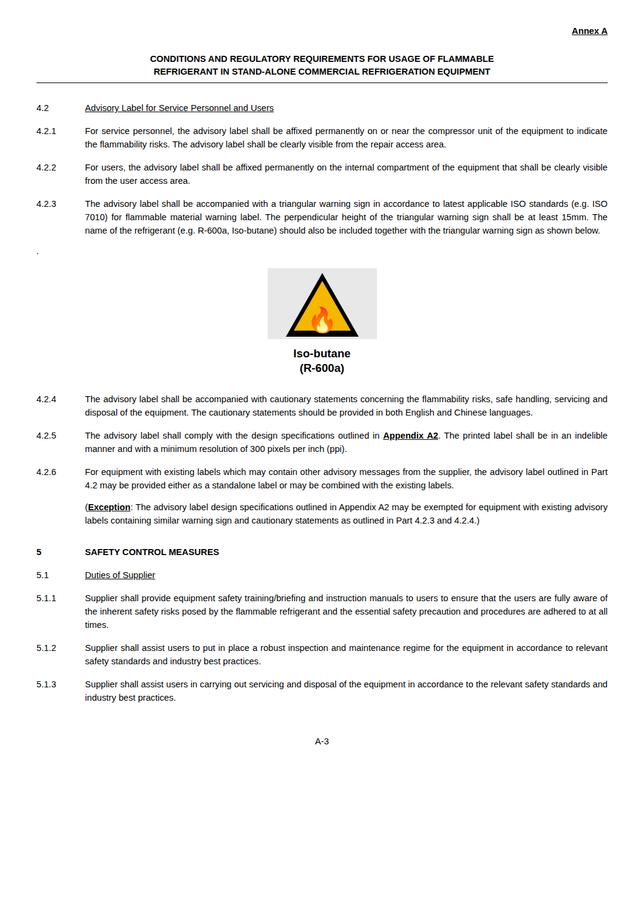Annex A
CONDITIONS AND REGULATORY REQUIREMENTS FOR USAGE OF FLAMMABLE
REFRIGERANT IN STAND-ALONE COMMERCIAL REFRIGERATION EQUIPMENT
4.2
Advisory Label for Service Personnel and Users
4.2.1
For service personnel, the advisory label shall be affixed permanently on or near the compressor unit of the equipment to indicate the flammability risks. The advisory label shall be clearly visible from the repair access area.
4.2.2
For users, the advisory label shall be affixed permanently on the internal compartment of the equipment that shall be clearly visible from the user access area.
4.2.3
The advisory label shall be accompanied with a triangular warning sign in accordance to latest applicable ISO standards (e.g. ISO 7010) for flammable material warning label. The perpendicular height of the triangular warning sign shall be at least 15mm. The name of the refrigerant (e.g. R-600a, Iso-butane) should also be included together with the triangular warning sign as shown below.
.
🔥
Iso-butane
(R-600a)
4.2.4
The advisory label shall be accompanied with cautionary statements concerning the flammability risks, safe handling, servicing and disposal of the equipment. The cautionary statements should be provided in both English and Chinese languages.
4.2.5
The advisory label shall comply with the design specifications outlined in Appendix A2. The printed label shall be in an indelible manner and with a minimum resolution of 300 pixels per inch (ppi).
4.2.6
For equipment with existing labels which may contain other advisory messages from the supplier, the advisory label outlined in Part 4.2 may be provided either as a standalone label or may be combined with the existing labels.
(Exception: The advisory label design specifications outlined in Appendix A2 may be exempted for equipment with existing advisory labels containing similar warning sign and cautionary statements as outlined in Part 4.2.3 and 4.2.4.)
5
SAFETY CONTROL MEASURES
5.1
Duties of Supplier
5.1.1
Supplier shall provide equipment safety training/briefing and instruction manuals to users to ensure that the users are fully aware of the inherent safety risks posed by the flammable refrigerant and the essential safety precaution and procedures are adhered to at all times.
5.1.2
Supplier shall assist users to put in place a robust inspection and maintenance regime for the equipment in accordance to relevant safety standards and industry best practices.
5.1.3
Supplier shall assist users in carrying out servicing and disposal of the equipment in accordance to the relevant safety standards and industry best practices.
A-3